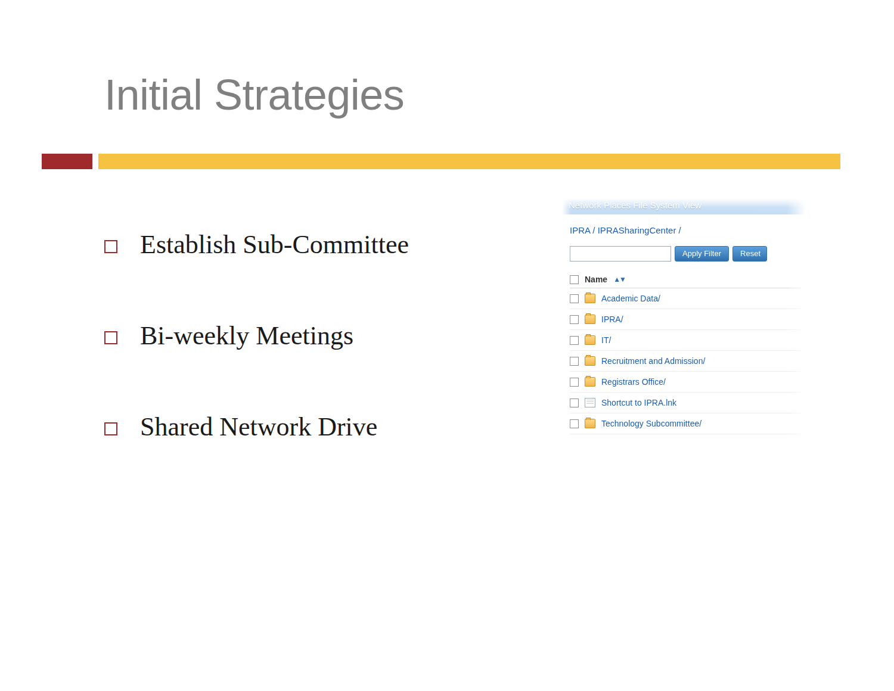Initial Strategies
Establish Sub-Committee
Bi-weekly Meetings
Shared Network Drive
Network Places File System View
IPRA / IPRASharingCenter /
Apply Filter
Reset
Name ▲▼
Academic Data/
IPRA/
IT/
Recruitment and Admission/
Registrars Office/
Shortcut to IPRA.lnk
Technology Subcommittee/